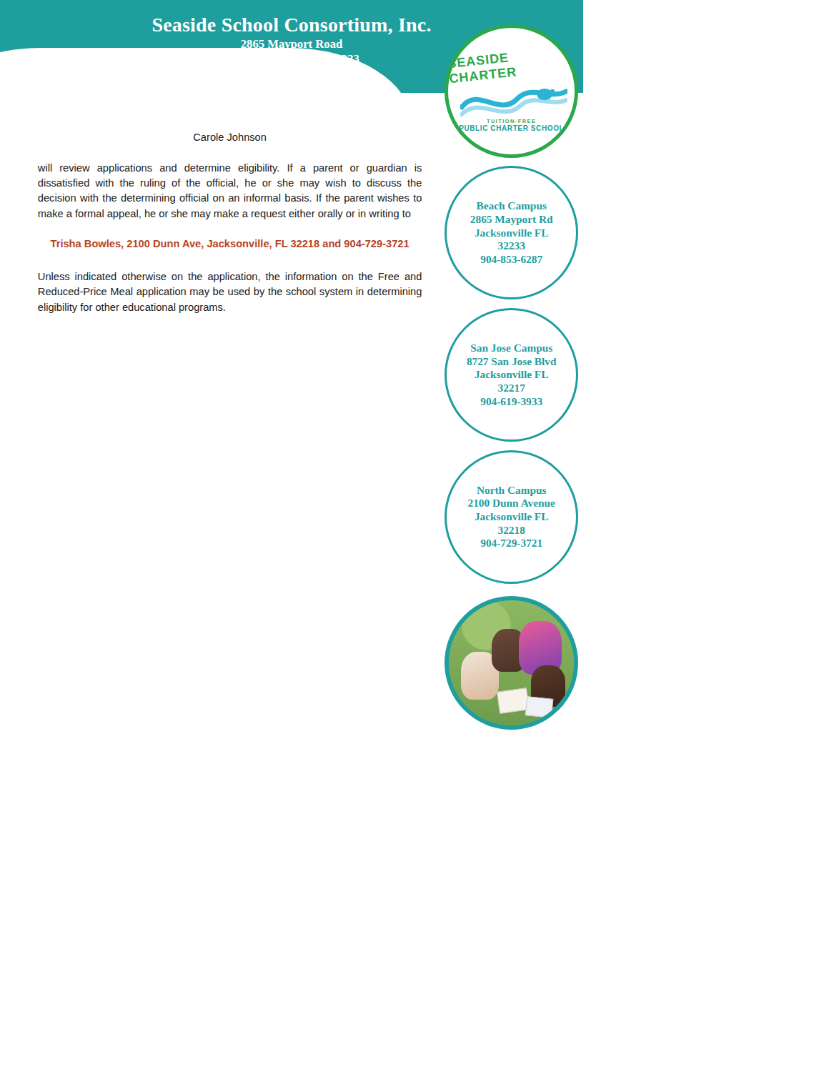Seaside School Consortium, Inc.
2865 Mayport Road
Jacksonville Florida 32233
904-853-6287
www.seasidecharter.org
SEASIDE CHARTER
TUITION-FREE
PUBLIC CHARTER SCHOOL
Beach Campus 2865 Mayport Rd Jacksonville FL 32233 904-853-6287
San Jose Campus 8727 San Jose Blvd Jacksonville FL 32217 904-619-3933
North Campus 2100 Dunn Avenue Jacksonville FL 32218 904-729-3721
Carole Johnson
will review applications and determine eligibility. If a parent or guardian is dissatisfied with the ruling of the official, he or she may wish to discuss the decision with the determining official on an informal basis. If the parent wishes to make a formal appeal, he or she may make a request either orally or in writing to
Trisha Bowles, 2100 Dunn Ave, Jacksonville, FL 32218 and 904-729-3721
Unless indicated otherwise on the application, the information on the Free and Reduced-Price Meal application may be used by the school system in determining eligibility for other educational programs.